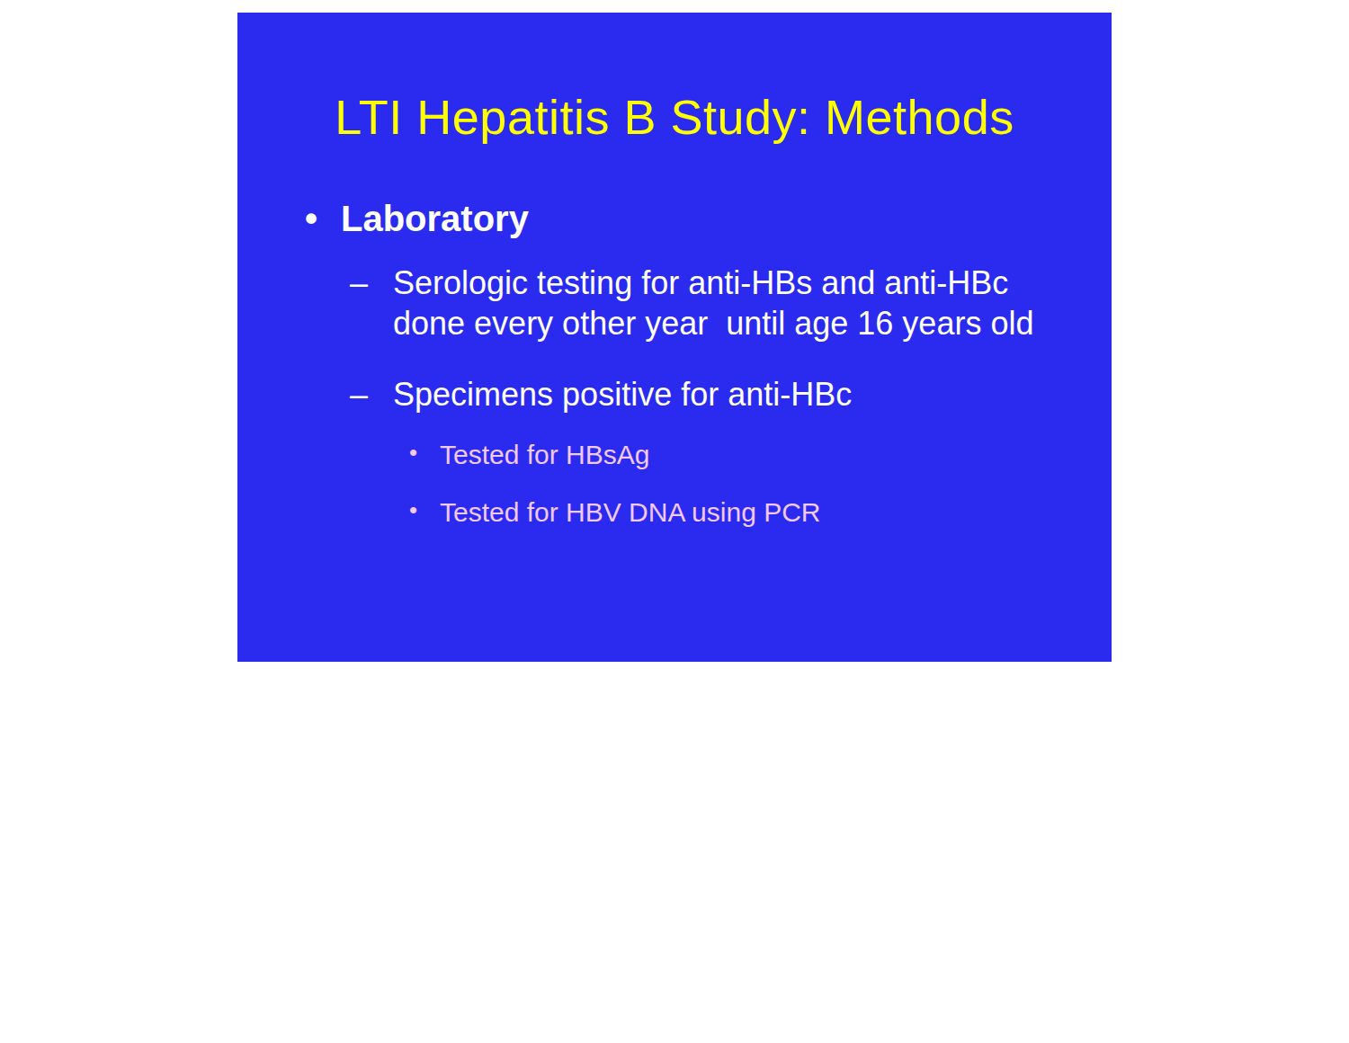LTI Hepatitis B Study: Methods
Laboratory
Serologic testing for anti-HBs and anti-HBc done every other year until age 16 years old
Specimens positive for anti-HBc
Tested for HBsAg
Tested for HBV DNA using PCR